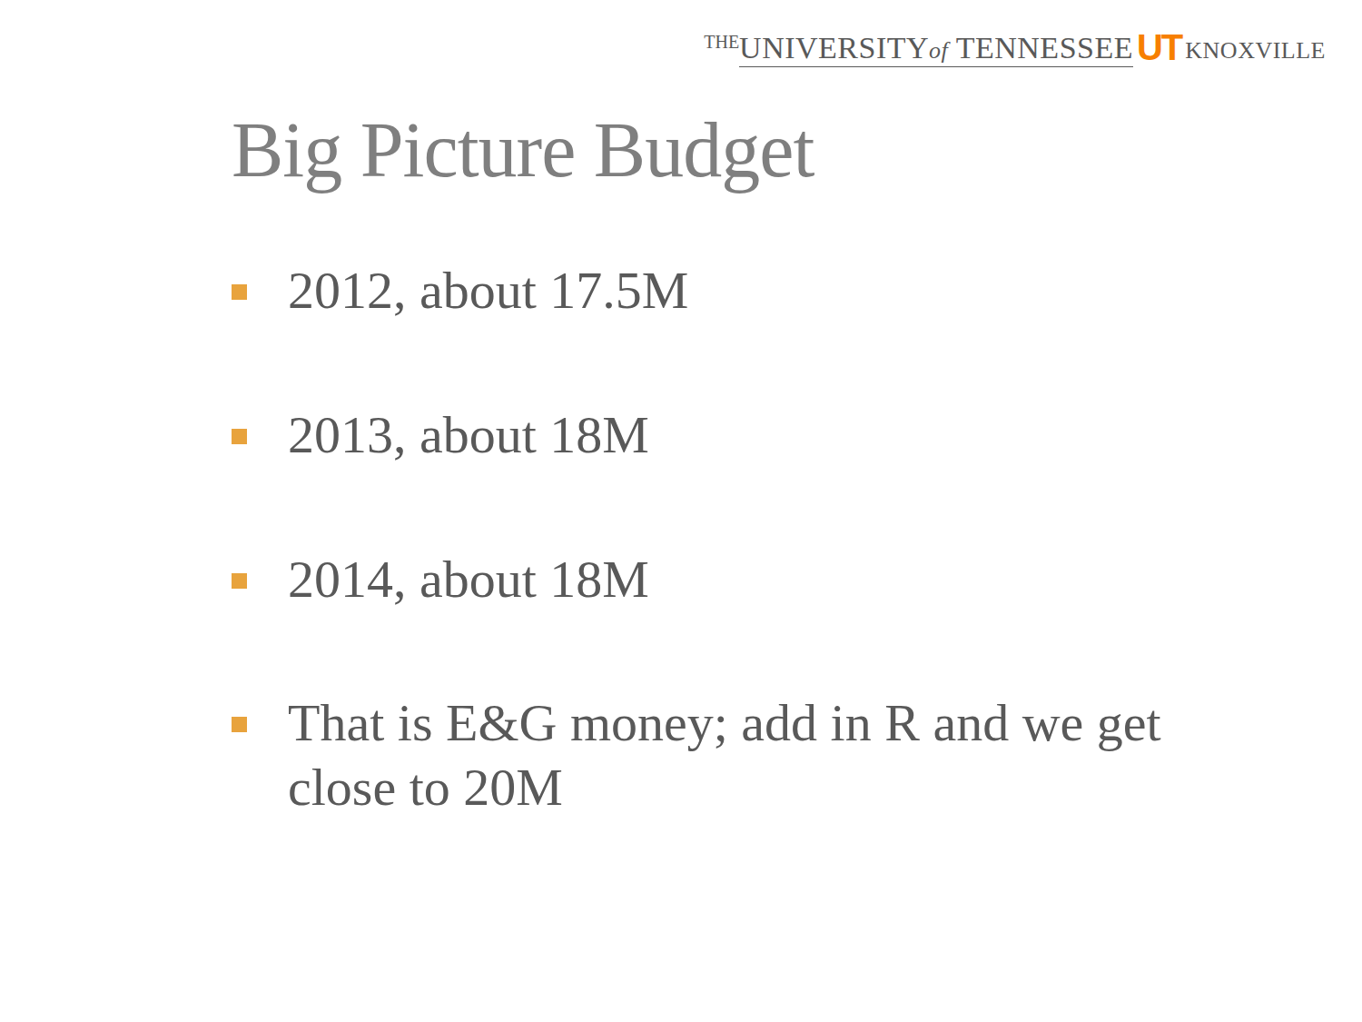THE Universityof Tennessee UT Knoxville
Big Picture Budget
2012, about 17.5M
2013, about 18M
2014, about 18M
That is E&G money; add in R and we get close to 20M